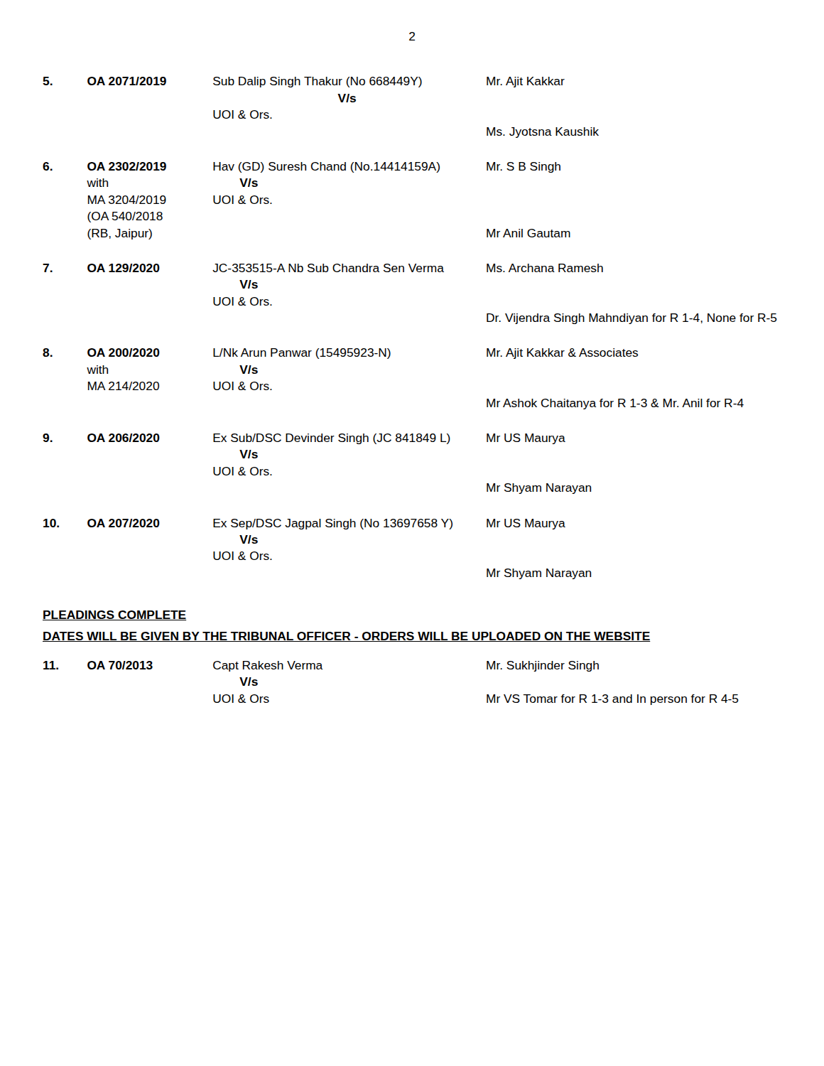2
| 5. | OA 2071/2019 | Sub Dalip Singh Thakur (No 668449Y) V/s UOI & Ors. | Mr. Ajit Kakkar Ms. Jyotsna Kaushik |
| 6. | OA 2302/2019 with MA 3204/2019 (OA 540/2018 (RB, Jaipur) | Hav (GD) Suresh Chand (No.14414159A) V/s UOI & Ors. | Mr. S B Singh Mr Anil Gautam |
| 7. | OA 129/2020 | JC-353515-A Nb Sub Chandra Sen Verma V/s UOI & Ors. | Ms. Archana Ramesh Dr. Vijendra Singh Mahndiyan for R 1-4, None for R-5 |
| 8. | OA 200/2020 with MA 214/2020 | L/Nk Arun Panwar (15495923-N) V/s UOI & Ors. | Mr. Ajit Kakkar & Associates Mr Ashok Chaitanya for R 1-3 & Mr. Anil for R-4 |
| 9. | OA 206/2020 | Ex Sub/DSC Devinder Singh (JC 841849 L) V/s UOI & Ors. | Mr US Maurya Mr Shyam Narayan |
| 10. | OA 207/2020 | Ex Sep/DSC Jagpal Singh (No 13697658 Y) V/s UOI & Ors. | Mr US Maurya Mr Shyam Narayan |
PLEADINGS COMPLETE
DATES WILL BE GIVEN BY THE TRIBUNAL OFFICER - ORDERS WILL BE UPLOADED ON THE WEBSITE
| 11. | OA 70/2013 | Capt Rakesh Verma V/s UOI & Ors | Mr. Sukhjinder Singh Mr VS Tomar for R 1-3 and In person for R 4-5 |